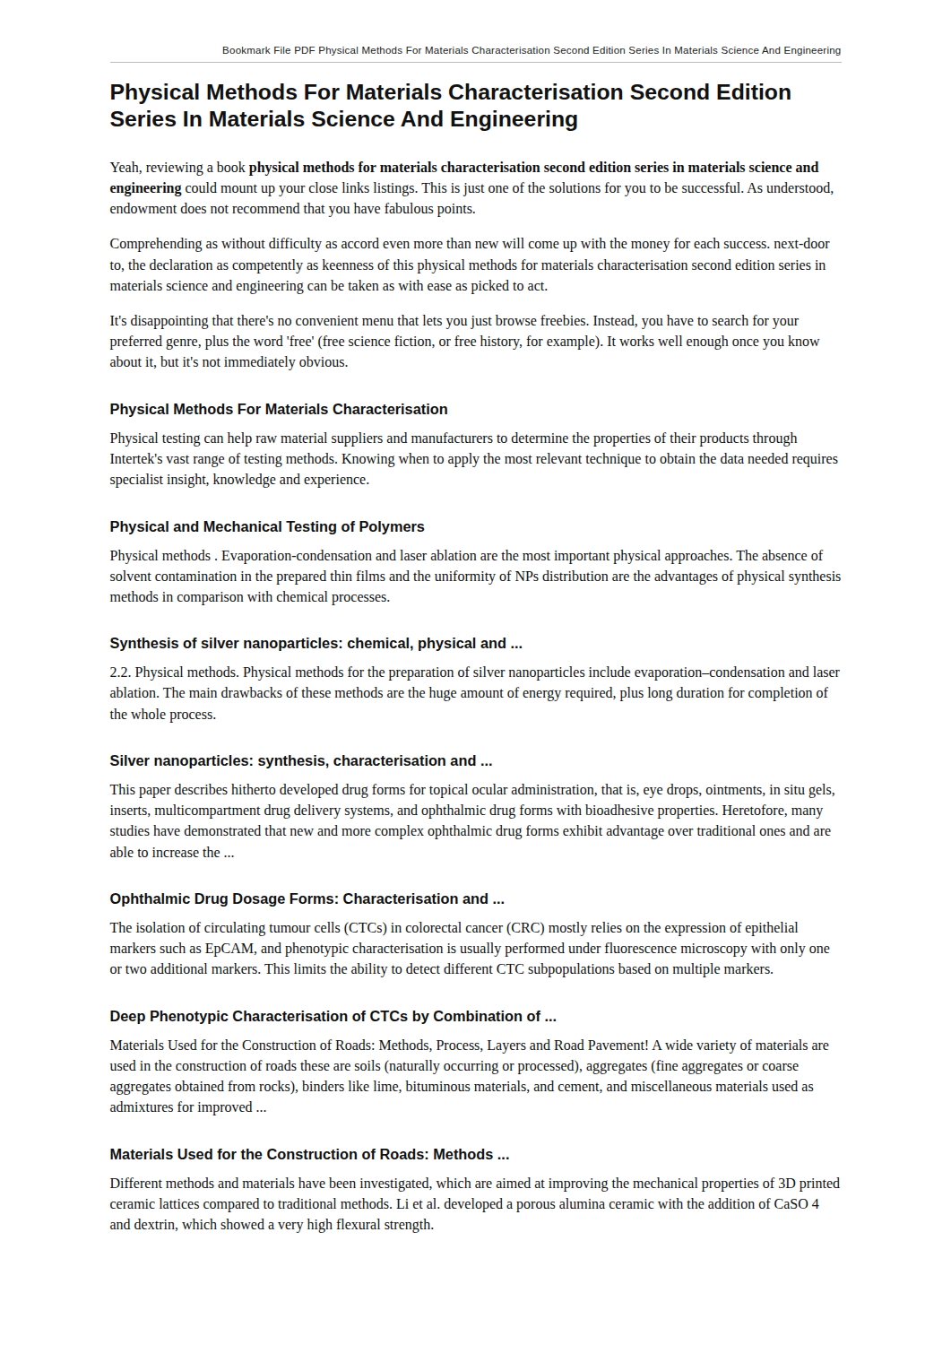Bookmark File PDF Physical Methods For Materials Characterisation Second Edition Series In Materials Science And Engineering
Physical Methods For Materials Characterisation Second Edition Series In Materials Science And Engineering
Yeah, reviewing a book physical methods for materials characterisation second edition series in materials science and engineering could mount up your close links listings. This is just one of the solutions for you to be successful. As understood, endowment does not recommend that you have fabulous points.
Comprehending as without difficulty as accord even more than new will come up with the money for each success. next-door to, the declaration as competently as keenness of this physical methods for materials characterisation second edition series in materials science and engineering can be taken as with ease as picked to act.
It's disappointing that there's no convenient menu that lets you just browse freebies. Instead, you have to search for your preferred genre, plus the word 'free' (free science fiction, or free history, for example). It works well enough once you know about it, but it's not immediately obvious.
Physical Methods For Materials Characterisation
Physical testing can help raw material suppliers and manufacturers to determine the properties of their products through Intertek's vast range of testing methods. Knowing when to apply the most relevant technique to obtain the data needed requires specialist insight, knowledge and experience.
Physical and Mechanical Testing of Polymers
Physical methods . Evaporation-condensation and laser ablation are the most important physical approaches. The absence of solvent contamination in the prepared thin films and the uniformity of NPs distribution are the advantages of physical synthesis methods in comparison with chemical processes.
Synthesis of silver nanoparticles: chemical, physical and ...
2.2. Physical methods. Physical methods for the preparation of silver nanoparticles include evaporation–condensation and laser ablation. The main drawbacks of these methods are the huge amount of energy required, plus long duration for completion of the whole process.
Silver nanoparticles: synthesis, characterisation and ...
This paper describes hitherto developed drug forms for topical ocular administration, that is, eye drops, ointments, in situ gels, inserts, multicompartment drug delivery systems, and ophthalmic drug forms with bioadhesive properties. Heretofore, many studies have demonstrated that new and more complex ophthalmic drug forms exhibit advantage over traditional ones and are able to increase the ...
Ophthalmic Drug Dosage Forms: Characterisation and ...
The isolation of circulating tumour cells (CTCs) in colorectal cancer (CRC) mostly relies on the expression of epithelial markers such as EpCAM, and phenotypic characterisation is usually performed under fluorescence microscopy with only one or two additional markers. This limits the ability to detect different CTC subpopulations based on multiple markers.
Deep Phenotypic Characterisation of CTCs by Combination of ...
Materials Used for the Construction of Roads: Methods, Process, Layers and Road Pavement! A wide variety of materials are used in the construction of roads these are soils (naturally occurring or processed), aggregates (fine aggregates or coarse aggregates obtained from rocks), binders like lime, bituminous materials, and cement, and miscellaneous materials used as admixtures for improved ...
Materials Used for the Construction of Roads: Methods ...
Different methods and materials have been investigated, which are aimed at improving the mechanical properties of 3D printed ceramic lattices compared to traditional methods. Li et al. developed a porous alumina ceramic with the addition of CaSO 4 and dextrin, which showed a very high flexural strength.